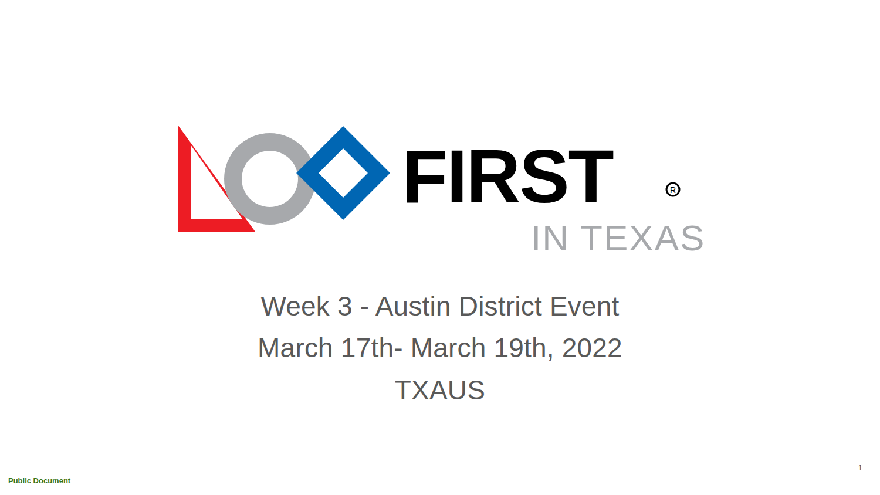FIRST R IN TEXAS
Week 3 - Austin District Event
March 17th- March 19th, 2022
TXAUS
Public Document
1